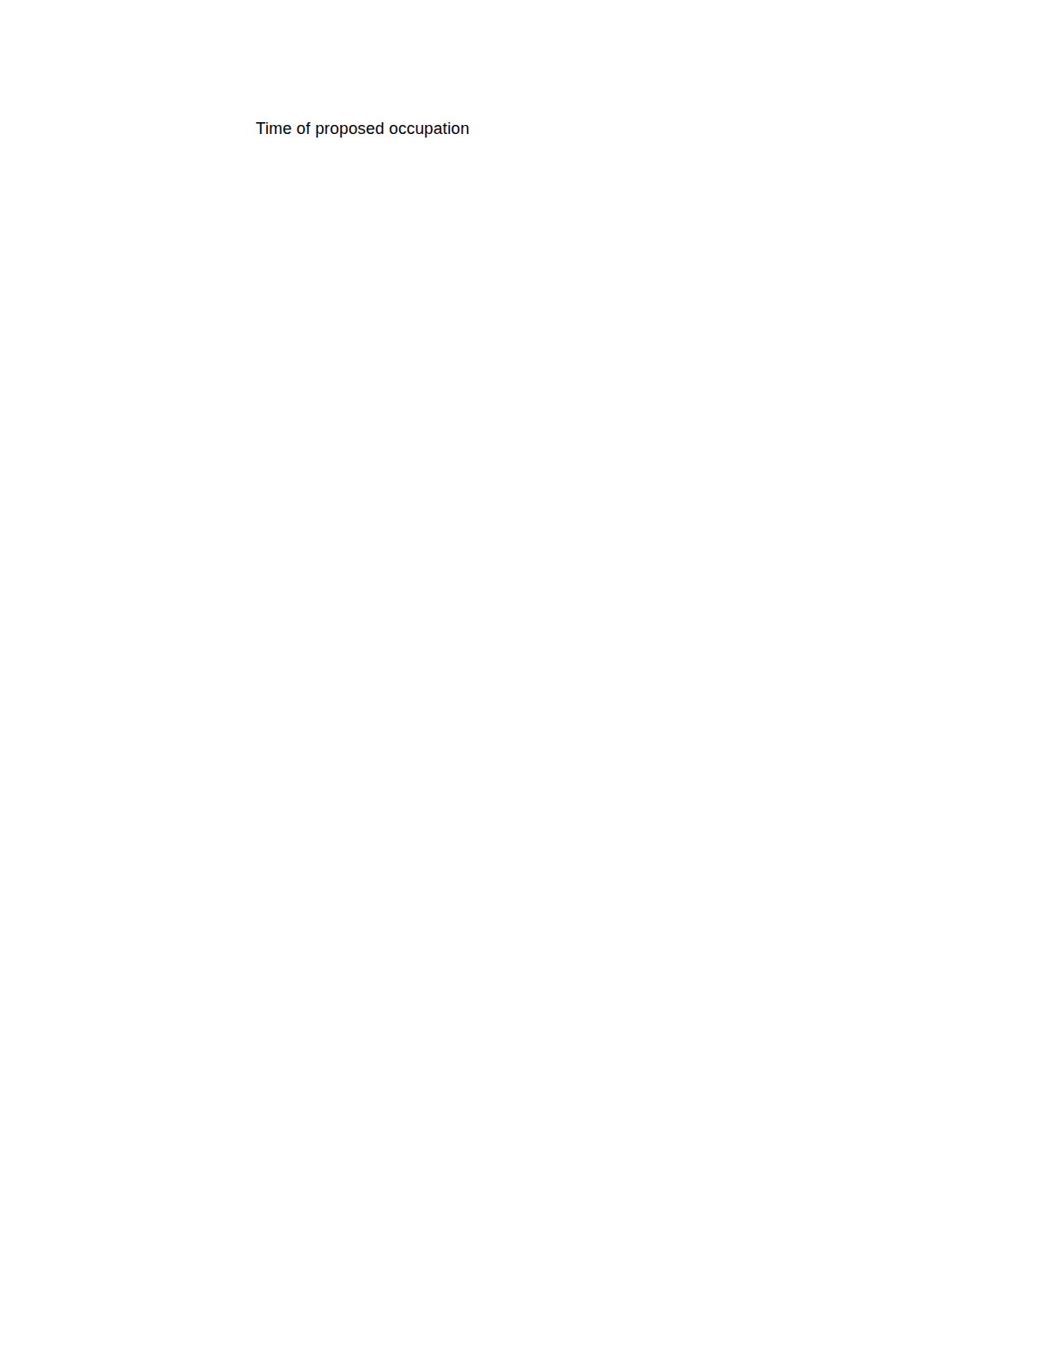Time of proposed occupation